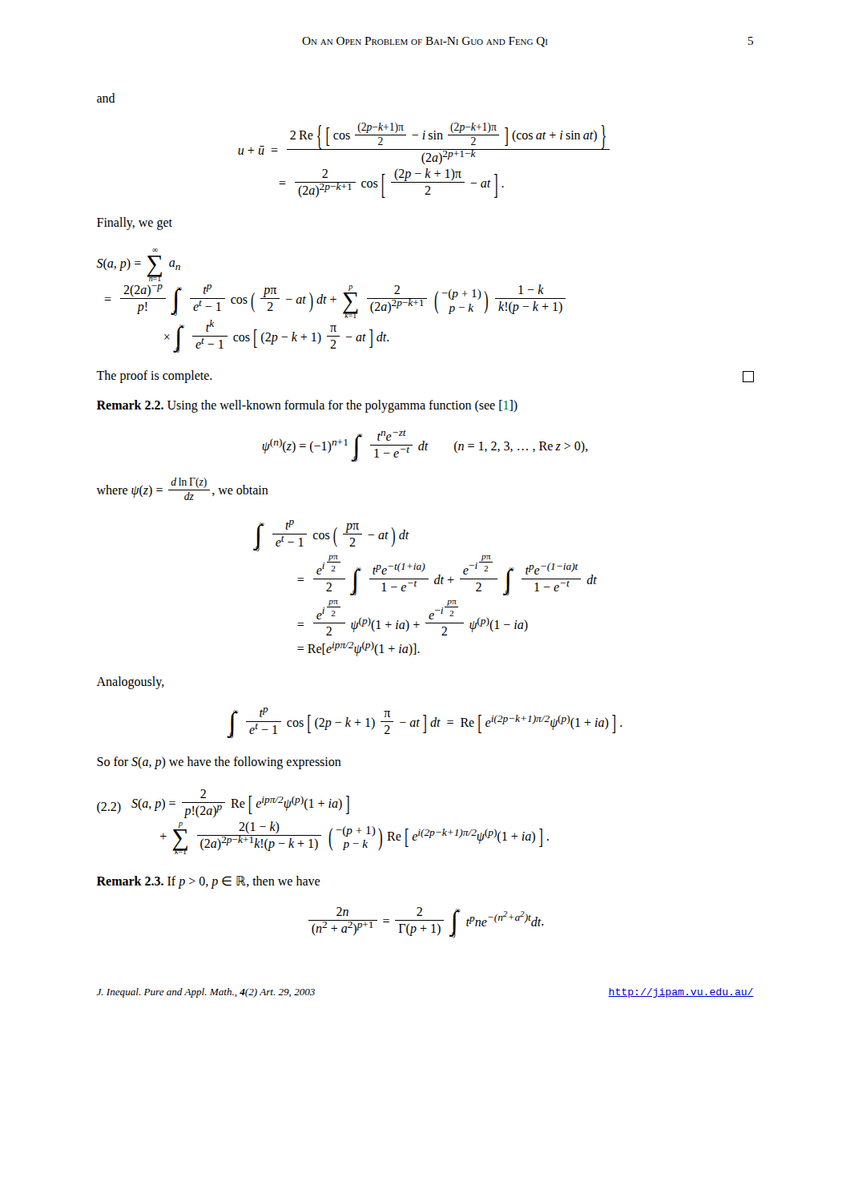On an Open Problem of Bai-Ni Guo and Feng Qi 5
and
u + ū = 2 Re { [ cos (2p−k+1)π 2 − i sin (2p−k+1)π 2 ] (cos at + i sin at) } (2a)2p+1−k = 2 (2a)2p−k+1 cos [ (2p − k + 1)π 2 − at ] .
Finally, we get
S(a, p) = ∞ ∑ n=1 an = 2(2a)−p p! ∞ ∫ 0 tp et − 1 cos ( pπ 2 − at ) dt + p ∑ k=1 2 (2a)2p−k+1 −(p + 1)
p − k 1 − k k!(p − k + 1) × ∞ ∫ 0 tk et − 1 cos [ (2p − k + 1) π 2 − at ] dt.
The proof is complete.
Remark 2.2. Using the well-known formula for the polygamma function (see [1])
ψ(n)(z) = (−1)n+1 ∞ ∫ 0 tne−zt 1 − e−t dt (n = 1, 2, 3, … , Re z > 0),
where ψ(z) = d ln Γ(z) dz , we obtain
∞ ∫ 0 tp et − 1 cos ( pπ 2 − at ) dt = eipπ 2 2 ∞ ∫ 0 tpe−t(1+ia) 1 − e−t dt + e−ipπ 2 2 ∞ ∫ 0 tpe−(1−ia)t 1 − e−t dt = eipπ 2 2 ψ(p)(1 + ia) + e−ipπ 2 2 ψ(p)(1 − ia) = Re[eipπ/2ψ(p)(1 + ia)].
Analogously,
∞ ∫ 0 tp et − 1 cos [ (2p − k + 1) π 2 − at ] dt = Re [ ei(2p−k+1)π/2ψ(p)(1 + ia) ] .
So for S(a, p) we have the following expression
(2.2)
S(a, p) = 2 p!(2a)p Re [ eipπ/2ψ(p)(1 + ia) ] + p ∑ k=1 2(1 − k) (2a)2p−k+1k!(p − k + 1) −(p + 1)
p − k Re [ ei(2p−k+1)π/2ψ(p)(1 + ia) ] .
Remark 2.3. If p > 0, p ∈ ℝ, then we have
2n (n2 + a2)p+1 = 2 Γ(p + 1) ∞ ∫ 0 tpne−(n2+a2)tdt.
J. Inequal. Pure and Appl. Math., 4(2) Art. 29, 2003 http://jipam.vu.edu.au/